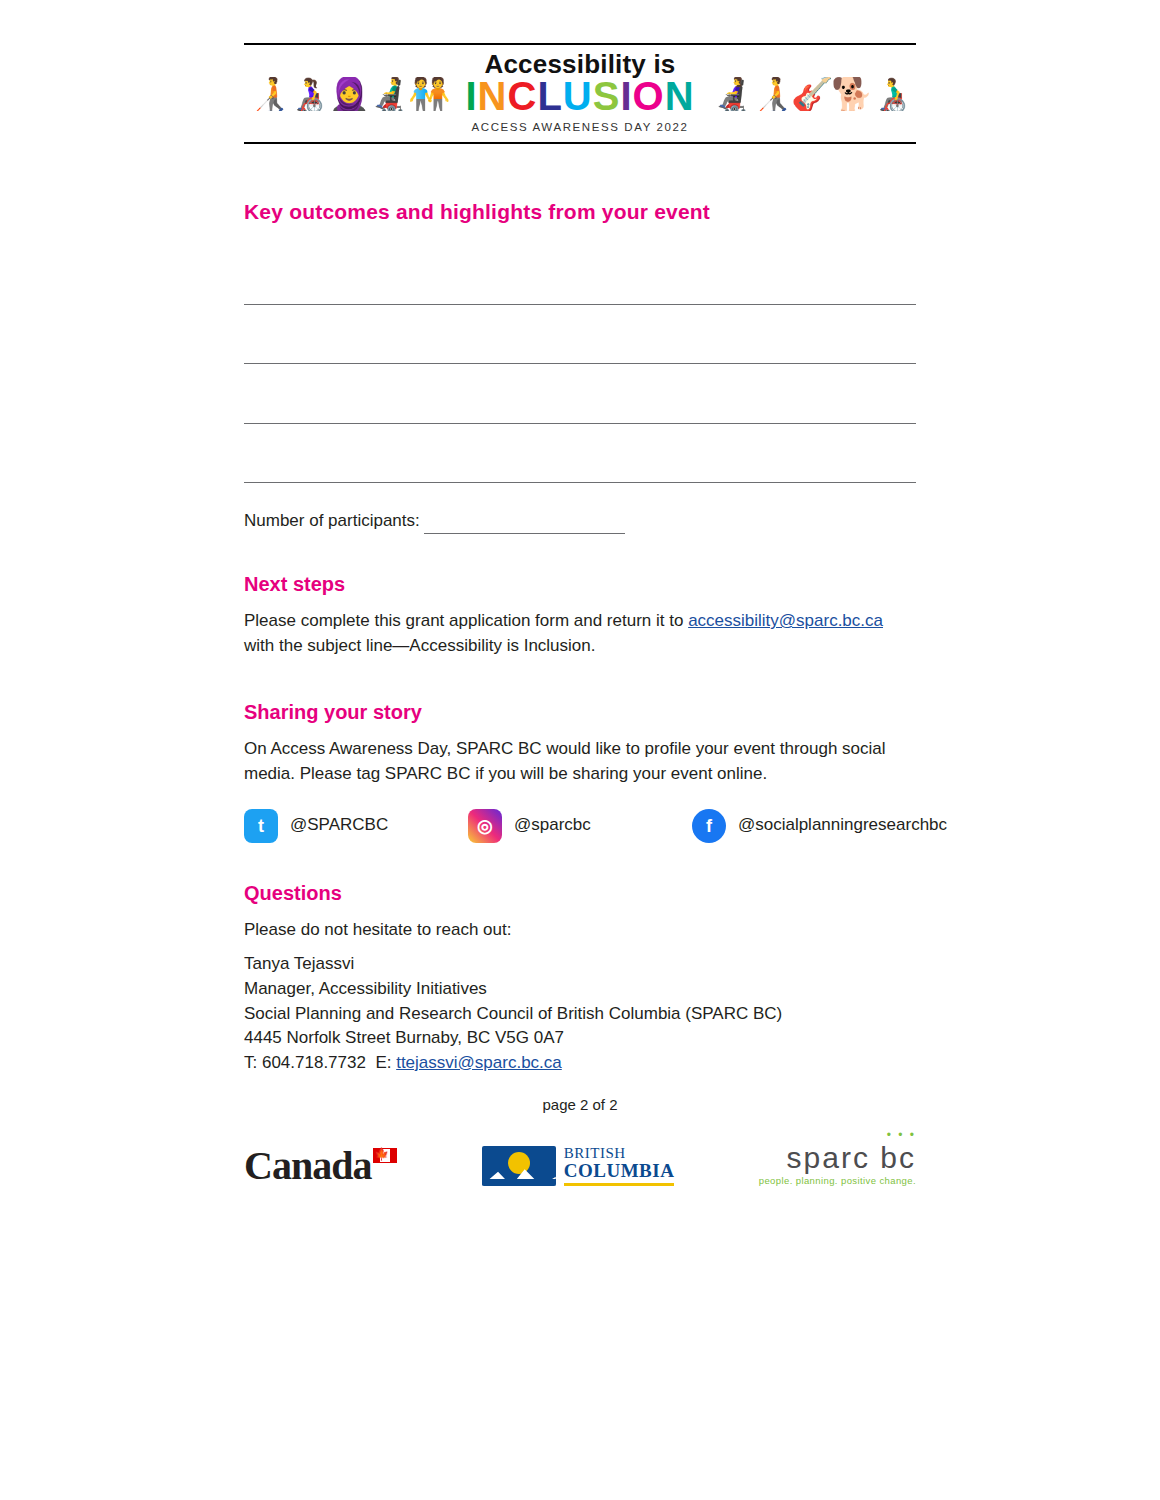🧑‍🦯👩‍🦽🧕👨‍🦼🧑‍🤝‍🧑🐕‍🦺🧑‍🦯🏳️‍🌈
Accessibility is
INCLUSION
Access Awareness Day 2022
👩‍🦼🧑‍🦯🎸🐕👨‍🦽🧑‍🦼🦮🧑‍🦯
Key outcomes and highlights from your event
Number of participants:
Next steps
Please complete this grant application form and return it to accessibility@sparc.bc.ca with the subject line—Accessibility is Inclusion.
Sharing your story
On Access Awareness Day, SPARC BC would like to profile your event through social media. Please tag SPARC BC if you will be sharing your event online.
t @SPARCBC
◎ @sparcbc
f @socialplanningresearchbc
Questions
Please do not hesitate to reach out:
Tanya Tejassvi
Manager, Accessibility Initiatives
Social Planning and Research Council of British Columbia (SPARC BC)
4445 Norfolk Street Burnaby, BC V5G 0A7
T: 604.718.7732 E: ttejassvi@sparc.bc.ca
page 2 of 2
Canada 🍁
BRITISH
COLUMBIA
• • •
sparc bc
people. planning. positive change.